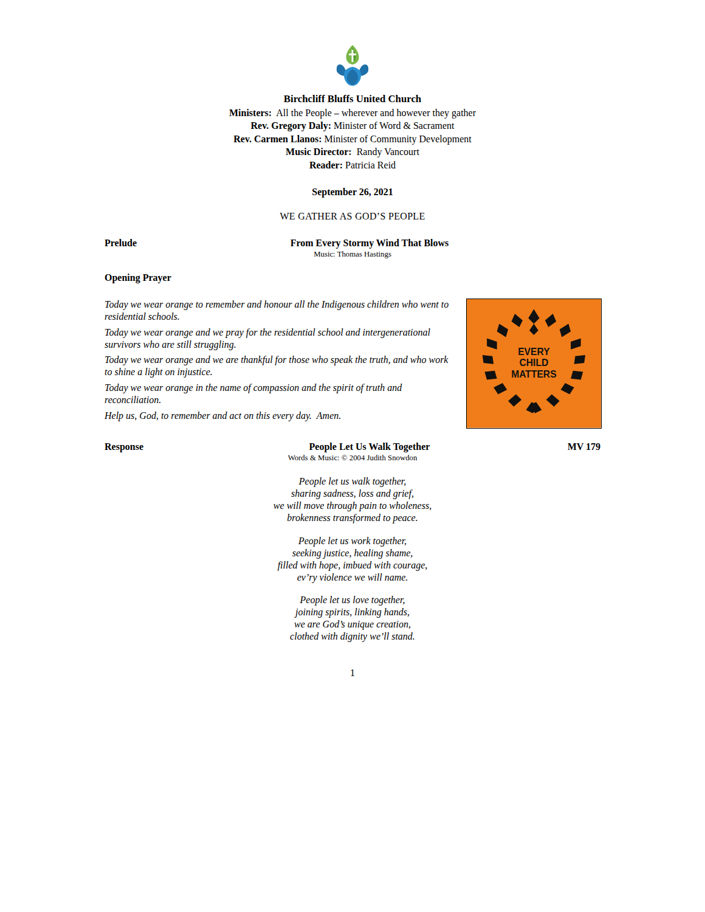Birchcliff Bluffs United Church
Ministers: All the People – wherever and however they gather
Rev. Gregory Daly: Minister of Word & Sacrament
Rev. Carmen Llanos: Minister of Community Development
Music Director: Randy Vancourt
Reader: Patricia Reid
September 26, 2021
WE GATHER AS GOD’S PEOPLE
Prelude From Every Stormy Wind That Blows
Music: Thomas Hastings
Opening Prayer
Today we wear orange to remember and honour all the Indigenous children who went to residential schools.
Today we wear orange and we pray for the residential school and intergenerational survivors who are still struggling.
Today we wear orange and we are thankful for those who speak the truth, and who work to shine a light on injustice.
Today we wear orange in the name of compassion and the spirit of truth and reconciliation.
Help us, God, to remember and act on this every day. Amen.
EVERY CHILD MATTERS
Response People Let Us Walk Together MV 179
Words & Music: © 2004 Judith Snowdon
People let us walk together,
sharing sadness, loss and grief,
we will move through pain to wholeness,
brokenness transformed to peace.
People let us work together,
seeking justice, healing shame,
filled with hope, imbued with courage,
ev’ry violence we will name.
People let us love together,
joining spirits, linking hands,
we are God’s unique creation,
clothed with dignity we’ll stand.
1